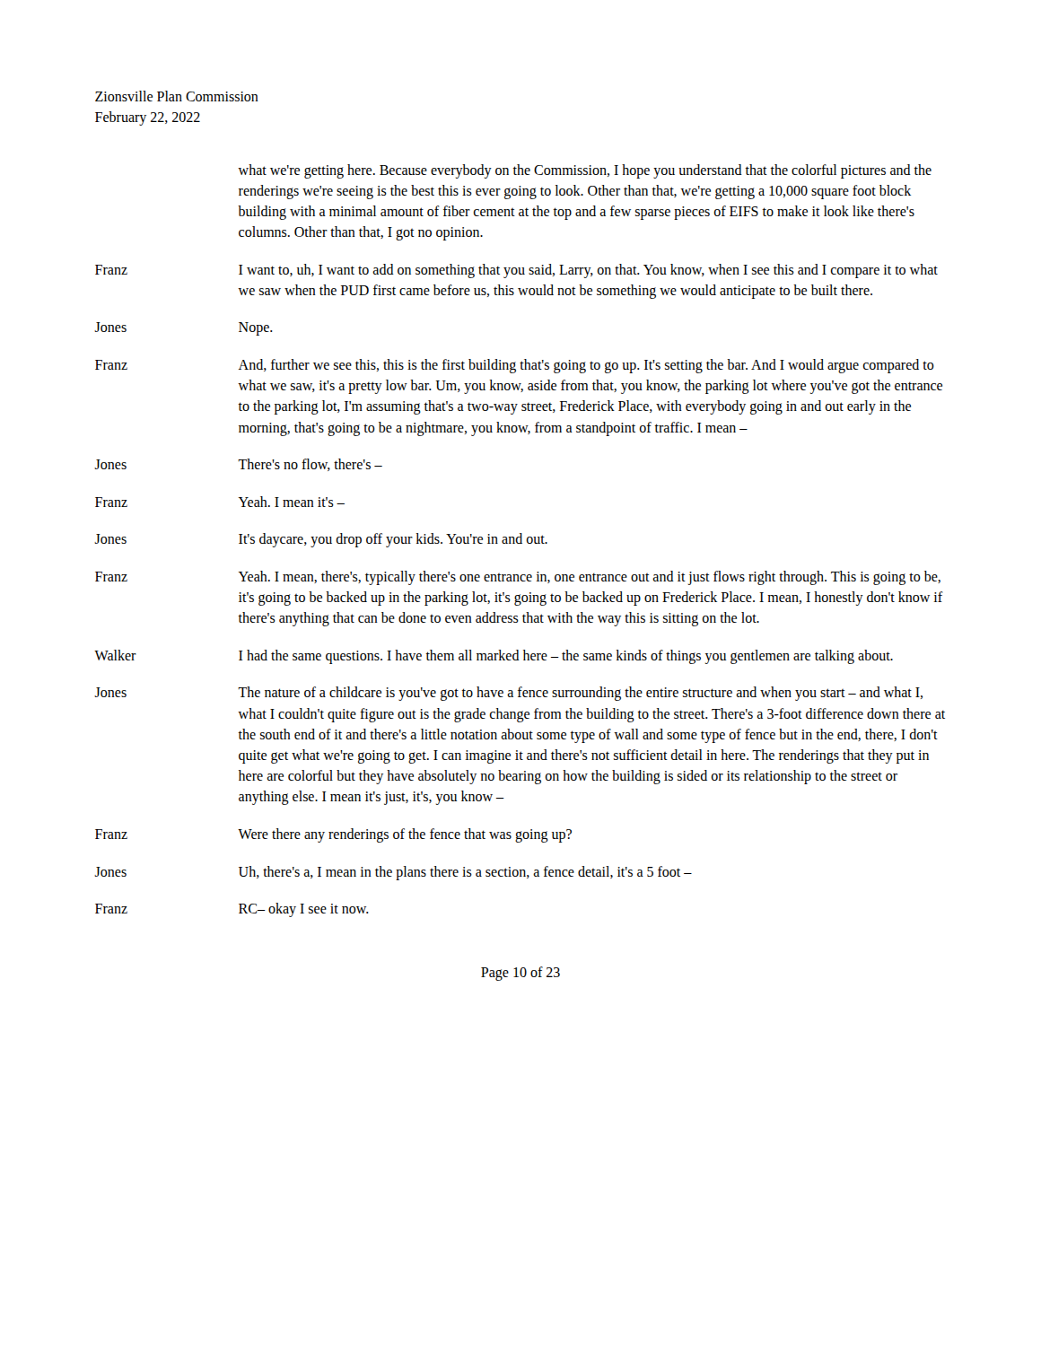Zionsville Plan Commission
February 22, 2022
what we're getting here. Because everybody on the Commission, I hope you understand that the colorful pictures and the renderings we're seeing is the best this is ever going to look. Other than that, we're getting a 10,000 square foot block building with a minimal amount of fiber cement at the top and a few sparse pieces of EIFS to make it look like there's columns. Other than that, I got no opinion.
Franz
I want to, uh, I want to add on something that you said, Larry, on that. You know, when I see this and I compare it to what we saw when the PUD first came before us, this would not be something we would anticipate to be built there.
Jones
Nope.
Franz
And, further we see this, this is the first building that's going to go up. It's setting the bar. And I would argue compared to what we saw, it's a pretty low bar. Um, you know, aside from that, you know, the parking lot where you've got the entrance to the parking lot, I'm assuming that's a two-way street, Frederick Place, with everybody going in and out early in the morning, that's going to be a nightmare, you know, from a standpoint of traffic. I mean –
Jones
There's no flow, there's –
Franz
Yeah. I mean it's –
Jones
It's daycare, you drop off your kids. You're in and out.
Franz
Yeah. I mean, there's, typically there's one entrance in, one entrance out and it just flows right through. This is going to be, it's going to be backed up in the parking lot, it's going to be backed up on Frederick Place. I mean, I honestly don't know if there's anything that can be done to even address that with the way this is sitting on the lot.
Walker
I had the same questions. I have them all marked here – the same kinds of things you gentlemen are talking about.
Jones
The nature of a childcare is you've got to have a fence surrounding the entire structure and when you start – and what I, what I couldn't quite figure out is the grade change from the building to the street. There's a 3-foot difference down there at the south end of it and there's a little notation about some type of wall and some type of fence but in the end, there, I don't quite get what we're going to get. I can imagine it and there's not sufficient detail in here. The renderings that they put in here are colorful but they have absolutely no bearing on how the building is sided or its relationship to the street or anything else. I mean it's just, it's, you know –
Franz
Were there any renderings of the fence that was going up?
Jones
Uh, there's a, I mean in the plans there is a section, a fence detail, it's a 5 foot –
Franz
RC– okay I see it now.
Page 10 of 23